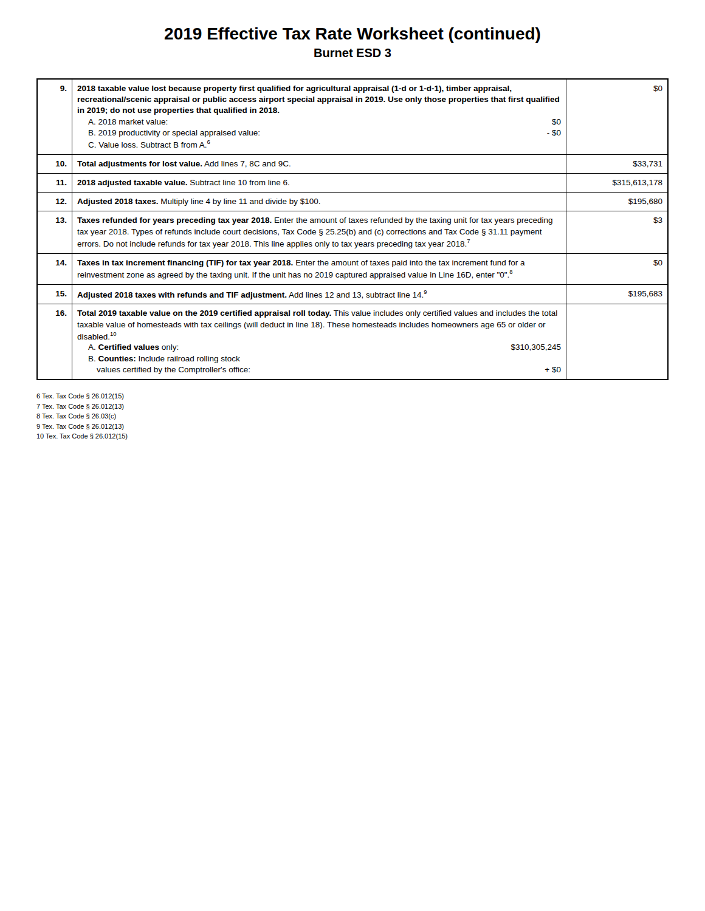2019 Effective Tax Rate Worksheet (continued)
Burnet ESD 3
| 9. | 2018 taxable value lost because property first qualified for agricultural appraisal (1-d or 1-d-1), timber appraisal, recreational/scenic appraisal or public access airport special appraisal in 2019. Use only those properties that first qualified in 2019; do not use properties that qualified in 2018. A. 2018 market value: $0 B. 2019 productivity or special appraised value: - $0 C. Value loss. Subtract B from A. 6 | $0 |
| 10. | Total adjustments for lost value. Add lines 7, 8C and 9C. | $33,731 |
| 11. | 2018 adjusted taxable value. Subtract line 10 from line 6. | $315,613,178 |
| 12. | Adjusted 2018 taxes. Multiply line 4 by line 11 and divide by $100. | $195,680 |
| 13. | Taxes refunded for years preceding tax year 2018. Enter the amount of taxes refunded by the taxing unit for tax years preceding tax year 2018. Types of refunds include court decisions, Tax Code § 25.25(b) and (c) corrections and Tax Code § 31.11 payment errors. Do not include refunds for tax year 2018. This line applies only to tax years preceding tax year 2018. 7 | $3 |
| 14. | Taxes in tax increment financing (TIF) for tax year 2018. Enter the amount of taxes paid into the tax increment fund for a reinvestment zone as agreed by the taxing unit. If the unit has no 2019 captured appraised value in Line 16D, enter "0". 8 | $0 |
| 15. | Adjusted 2018 taxes with refunds and TIF adjustment. Add lines 12 and 13, subtract line 14. 9 | $195,683 |
| 16. | Total 2019 taxable value on the 2019 certified appraisal roll today. This value includes only certified values and includes the total taxable value of homesteads with tax ceilings (will deduct in line 18). These homesteads includes homeowners age 65 or older or disabled. 10 A. Certified values only: $310,305,245 B. Counties: Include railroad rolling stock values certified by the Comptroller's office: + $0 | |
6 Tex. Tax Code § 26.012(15)
7 Tex. Tax Code § 26.012(13)
8 Tex. Tax Code § 26.03(c)
9 Tex. Tax Code § 26.012(13)
10 Tex. Tax Code § 26.012(15)